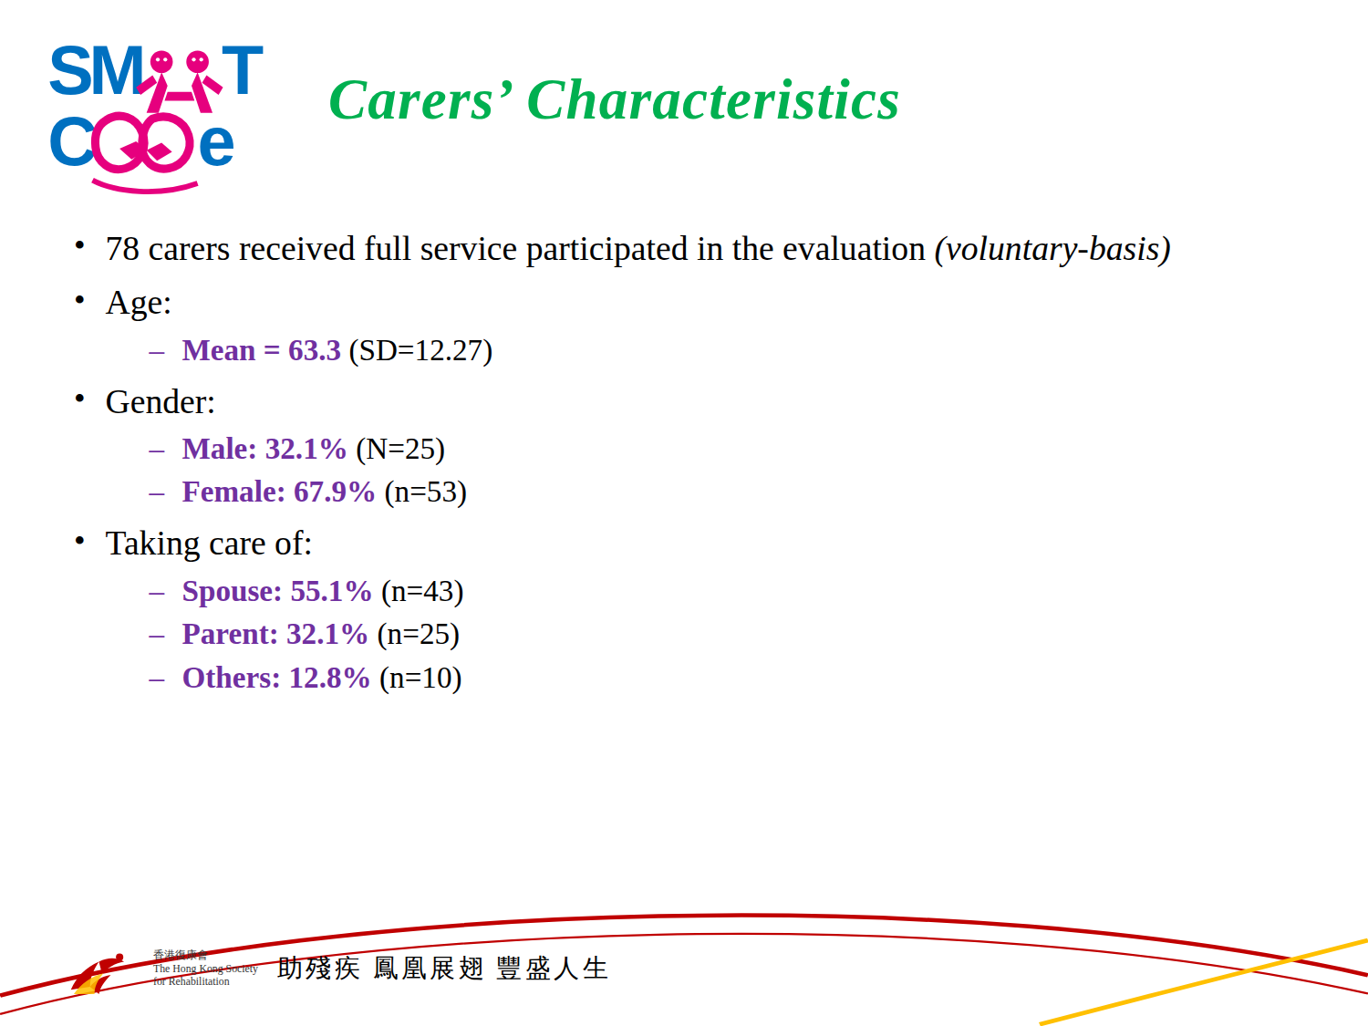S M T C e
Carers’ Characteristics
78 carers received full service participated in the evaluation (voluntary-basis)
Age:
Mean = 63.3 (SD=12.27)
Gender:
Male: 32.1% (N=25)
Female: 67.9% (n=53)
Taking care of:
Spouse: 55.1% (n=43)
Parent: 32.1% (n=25)
Others: 12.8% (n=10)
香港復康會
The Hong Kong Society
for Rehabilitation
助殘疾 鳳凰展翅 豐盛人生